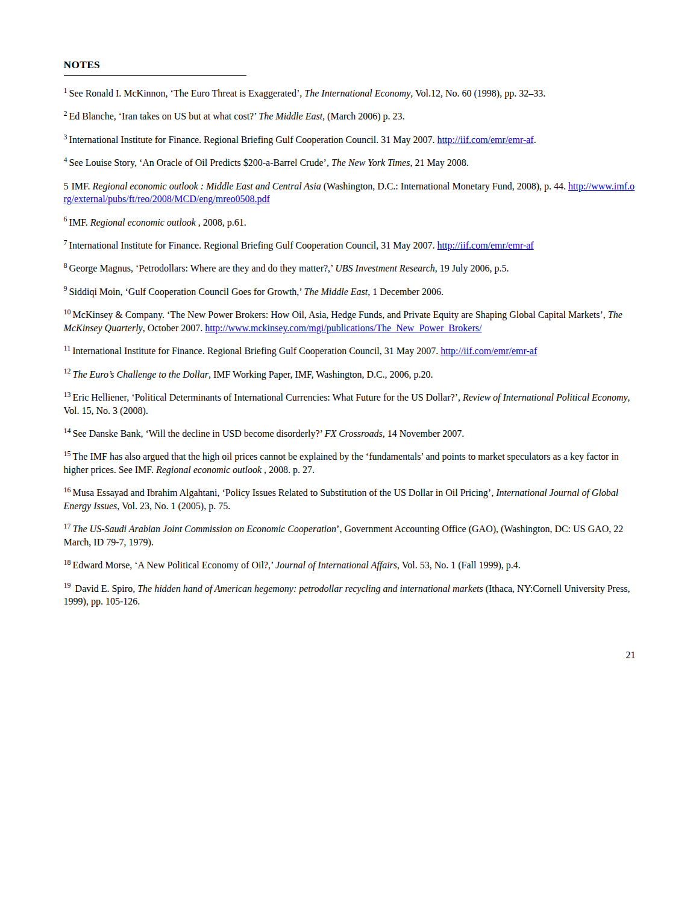NOTES
1See Ronald I. McKinnon, ‘The Euro Threat is Exaggerated’, The International Economy, Vol.12, No. 60 (1998), pp. 32–33.
2Ed Blanche, ‘Iran takes on US but at what cost?’ The Middle East, (March 2006) p. 23.
3International Institute for Finance. Regional Briefing Gulf Cooperation Council. 31 May 2007. http://iif.com/emr/emr-af.
4See Louise Story, ‘An Oracle of Oil Predicts $200-a-Barrel Crude’, The New York Times, 21 May 2008.
5 IMF. Regional economic outlook : Middle East and Central Asia (Washington, D.C.: International Monetary Fund, 2008), p. 44. http://www.imf.org/external/pubs/ft/reo/2008/MCD/eng/mreo0508.pdf
6IMF. Regional economic outlook , 2008, p.61.
7International Institute for Finance. Regional Briefing Gulf Cooperation Council, 31 May 2007. http://iif.com/emr/emr-af
8George Magnus, ‘Petrodollars: Where are they and do they matter?,’ UBS Investment Research, 19 July 2006, p.5.
9Siddiqi Moin, ‘Gulf Cooperation Council Goes for Growth,’ The Middle East, 1 December 2006.
10McKinsey & Company. ‘The New Power Brokers: How Oil, Asia, Hedge Funds, and Private Equity are Shaping Global Capital Markets’, The McKinsey Quarterly, October 2007. http://www.mckinsey.com/mgi/publications/The_New_Power_Brokers/
11International Institute for Finance. Regional Briefing Gulf Cooperation Council, 31 May 2007. http://iif.com/emr/emr-af
12The Euro’s Challenge to the Dollar, IMF Working Paper, IMF, Washington, D.C., 2006, p.20.
13Eric Helliener, ‘Political Determinants of International Currencies: What Future for the US Dollar?’, Review of International Political Economy, Vol. 15, No. 3 (2008).
14See Danske Bank, ‘Will the decline in USD become disorderly?’ FX Crossroads, 14 November 2007.
15The IMF has also argued that the high oil prices cannot be explained by the ‘fundamentals’ and points to market speculators as a key factor in higher prices. See IMF. Regional economic outlook , 2008. p. 27.
16Musa Essayad and Ibrahim Algahtani, ‘Policy Issues Related to Substitution of the US Dollar in Oil Pricing’, International Journal of Global Energy Issues, Vol. 23, No. 1 (2005), p. 75.
17The US-Saudi Arabian Joint Commission on Economic Cooperation’, Government Accounting Office (GAO), (Washington, DC: US GAO, 22 March, ID 79-7, 1979).
18Edward Morse, ‘A New Political Economy of Oil?,’ Journal of International Affairs, Vol. 53, No. 1 (Fall 1999), p.4.
19 David E. Spiro, The hidden hand of American hegemony: petrodollar recycling and international markets (Ithaca, NY:Cornell University Press, 1999), pp. 105-126.
21